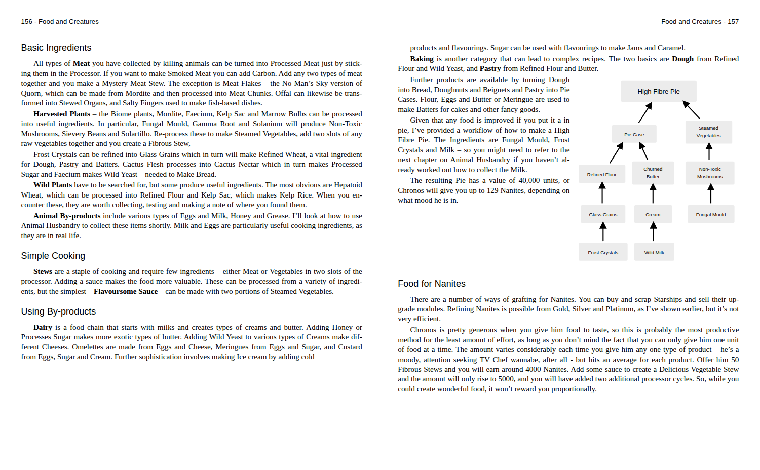156 - Food and Creatures
Basic Ingredients
All types of Meat you have collected by killing animals can be turned into Processed Meat just by sticking them in the Processor. If you want to make Smoked Meat you can add Carbon. Add any two types of meat together and you make a Mystery Meat Stew. The exception is Meat Flakes – the No Man’s Sky version of Quorn, which can be made from Mordite and then processed into Meat Chunks. Offal can likewise be transformed into Stewed Organs, and Salty Fingers used to make fish-based dishes.
Harvested Plants – the Biome plants, Mordite, Faecium, Kelp Sac and Marrow Bulbs can be processed into useful ingredients. In particular, Fungal Mould, Gamma Root and Solanium will produce Non-Toxic Mushrooms, Sievery Beans and Solartillo. Re-process these to make Steamed Vegetables, add two slots of any raw vegetables together and you create a Fibrous Stew,
Frost Crystals can be refined into Glass Grains which in turn will make Refined Wheat, a vital ingredient for Dough, Pastry and Batters. Cactus Flesh processes into Cactus Nectar which in turn makes Processed Sugar and Faecium makes Wild Yeast – needed to Make Bread.
Wild Plants have to be searched for, but some produce useful ingredients. The most obvious are Hepatoid Wheat, which can be processed into Refined Flour and Kelp Sac, which makes Kelp Rice. When you encounter these, they are worth collecting, testing and making a note of where you found them.
Animal By-products include various types of Eggs and Milk, Honey and Grease. I’ll look at how to use Animal Husbandry to collect these items shortly. Milk and Eggs are particularly useful cooking ingredients, as they are in real life.
Simple Cooking
Stews are a staple of cooking and require few ingredients – either Meat or Vegetables in two slots of the processor. Adding a sauce makes the food more valuable. These can be processed from a variety of ingredients, but the simplest – Flavoursome Sauce – can be made with two portions of Steamed Vegetables.
Using By-products
Dairy is a food chain that starts with milks and creates types of creams and butter. Adding Honey or Processes Sugar makes more exotic types of butter. Adding Wild Yeast to various types of Creams make different Cheeses. Omelettes are made from Eggs and Cheese, Meringues from Eggs and Sugar, and Custard from Eggs, Sugar and Cream. Further sophistication involves making Ice cream by adding cold
Food and Creatures - 157
products and flavourings. Sugar can be used with flavourings to make Jams and Caramel.
Baking is another category that can lead to complex recipes. The two basics are Dough from Refined Flour and Wild Yeast, and Pastry from Refined Flour and Butter.
High Fibre Pie Pie Case Steamed Vegetables Refined Flour Churned Butter Non-Toxic Mushrooms Glass Grains Cream Fungal Mould Frost Crystals Wild Milk
Further products are available by turning Dough into Bread, Doughnuts and Beignets and Pastry into Pie Cases. Flour, Eggs and Butter or Meringue are used to make Batters for cakes and other fancy goods.
Given that any food is improved if you put it a in pie, I’ve provided a workflow of how to make a High Fibre Pie. The Ingredients are Fungal Mould, Frost Crystals and Milk – so you might need to refer to the next chapter on Animal Husbandry if you haven’t already worked out how to collect the Milk.
The resulting Pie has a value of 40,000 units, or Chronos will give you up to 129 Nanites, depending on what mood he is in.
Food for Nanites
There are a number of ways of grafting for Nanites. You can buy and scrap Starships and sell their upgrade modules. Refining Nanites is possible from Gold, Silver and Platinum, as I’ve shown earlier, but it’s not very efficient.
Chronos is pretty generous when you give him food to taste, so this is probably the most productive method for the least amount of effort, as long as you don’t mind the fact that you can only give him one unit of food at a time. The amount varies considerably each time you give him any one type of product – he’s a moody, attention seeking TV Chef wannabe, after all - but hits an average for each product. Offer him 50 Fibrous Stews and you will earn around 4000 Nanites. Add some sauce to create a Delicious Vegetable Stew and the amount will only rise to 5000, and you will have added two additional processor cycles. So, while you could create wonderful food, it won’t reward you proportionally.